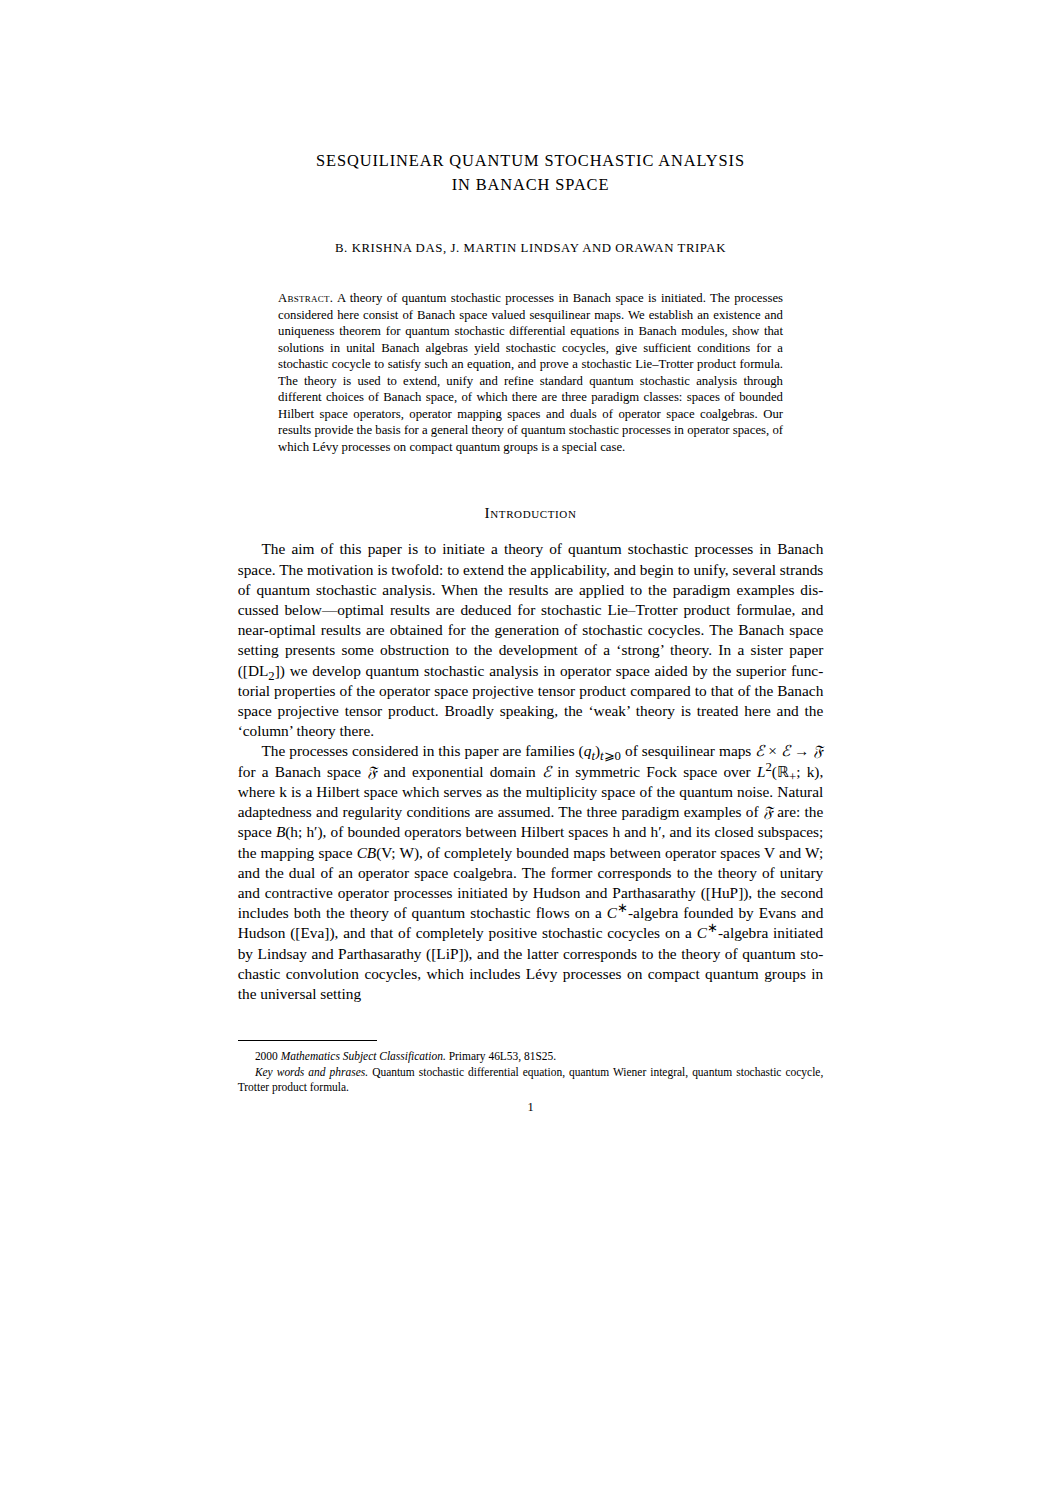Sesquilinear Quantum Stochastic Analysis
in Banach Space
B. Krishna Das, J. Martin Lindsay and Orawan Tripak
Abstract. A theory of quantum stochastic processes in Banach space is initiated. The processes considered here consist of Banach space valued sesquilinear maps. We establish an existence and uniqueness theorem for quantum stochastic differential equations in Banach modules, show that solutions in unital Banach algebras yield stochastic cocycles, give sufficient conditions for a stochastic cocycle to satisfy such an equation, and prove a stochastic Lie–Trotter product formula. The theory is used to extend, unify and refine standard quantum stochastic analysis through different choices of Banach space, of which there are three paradigm classes: spaces of bounded Hilbert space operators, operator mapping spaces and duals of operator space coalgebras. Our results provide the basis for a general theory of quantum stochastic processes in operator spaces, of which Lévy processes on compact quantum groups is a special case.
Introduction
The aim of this paper is to initiate a theory of quantum stochastic processes in Banach space. The motivation is twofold: to extend the applicability, and begin to unify, several strands of quantum stochastic analysis. When the results are applied to the paradigm examples discussed below—optimal results are deduced for stochastic Lie–Trotter product formulae, and near-optimal results are obtained for the generation of stochastic cocycles. The Banach space setting presents some obstruction to the development of a ‘strong’ theory. In a sister paper ([DL2]) we develop quantum stochastic analysis in operator space aided by the superior functorial properties of the operator space projective tensor product compared to that of the Banach space projective tensor product. Broadly speaking, the ‘weak’ theory is treated here and the ‘column’ theory there.
The processes considered in this paper are families (qt)t⩾0 of sesquilinear maps ℰ × ℰ → 𝔉 for a Banach space 𝔉 and exponential domain ℰ in symmetric Fock space over L2(ℝ+; k), where k is a Hilbert space which serves as the multiplicity space of the quantum noise. Natural adaptedness and regularity conditions are assumed. The three paradigm examples of 𝔉 are: the space B(h; h′), of bounded operators between Hilbert spaces h and h′, and its closed subspaces; the mapping space CB(V; W), of completely bounded maps between operator spaces V and W; and the dual of an operator space coalgebra. The former corresponds to the theory of unitary and contractive operator processes initiated by Hudson and Parthasarathy ([HuP]), the second includes both the theory of quantum stochastic flows on a C∗-algebra founded by Evans and Hudson ([Eva]), and that of completely positive stochastic cocycles on a C∗-algebra initiated by Lindsay and Parthasarathy ([LiP]), and the latter corresponds to the theory of quantum stochastic convolution cocycles, which includes Lévy processes on compact quantum groups in the universal setting
2000 Mathematics Subject Classification. Primary 46L53, 81S25.
Key words and phrases. Quantum stochastic differential equation, quantum Wiener integral, quantum stochastic cocycle, Trotter product formula.
1